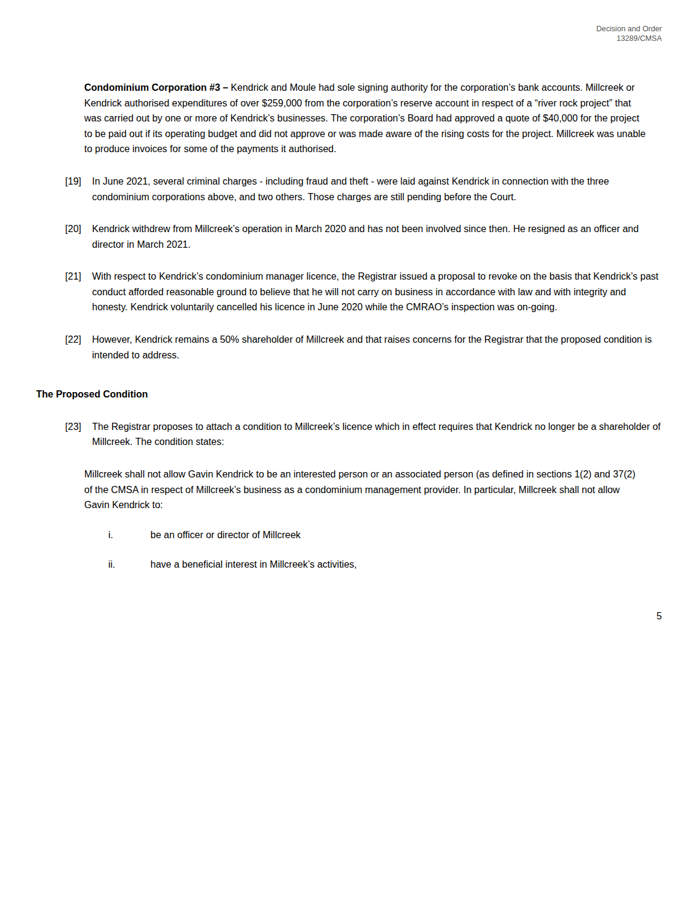Decision and Order
13289/CMSA
Condominium Corporation #3 – Kendrick and Moule had sole signing authority for the corporation’s bank accounts. Millcreek or Kendrick authorised expenditures of over $259,000 from the corporation’s reserve account in respect of a “river rock project” that was carried out by one or more of Kendrick’s businesses. The corporation’s Board had approved a quote of $40,000 for the project to be paid out if its operating budget and did not approve or was made aware of the rising costs for the project. Millcreek was unable to produce invoices for some of the payments it authorised.
[19]
In June 2021, several criminal charges - including fraud and theft - were laid against Kendrick in connection with the three condominium corporations above, and two others. Those charges are still pending before the Court.
[20]
Kendrick withdrew from Millcreek’s operation in March 2020 and has not been involved since then. He resigned as an officer and director in March 2021.
[21]
With respect to Kendrick’s condominium manager licence, the Registrar issued a proposal to revoke on the basis that Kendrick’s past conduct afforded reasonable ground to believe that he will not carry on business in accordance with law and with integrity and honesty. Kendrick voluntarily cancelled his licence in June 2020 while the CMRAO’s inspection was on-going.
[22]
However, Kendrick remains a 50% shareholder of Millcreek and that raises concerns for the Registrar that the proposed condition is intended to address.
The Proposed Condition
[23]
The Registrar proposes to attach a condition to Millcreek’s licence which in effect requires that Kendrick no longer be a shareholder of Millcreek. The condition states:
Millcreek shall not allow Gavin Kendrick to be an interested person or an associated person (as defined in sections 1(2) and 37(2) of the CMSA in respect of Millcreek’s business as a condominium management provider. In particular, Millcreek shall not allow Gavin Kendrick to:
i.
be an officer or director of Millcreek
ii.
have a beneficial interest in Millcreek’s activities,
5